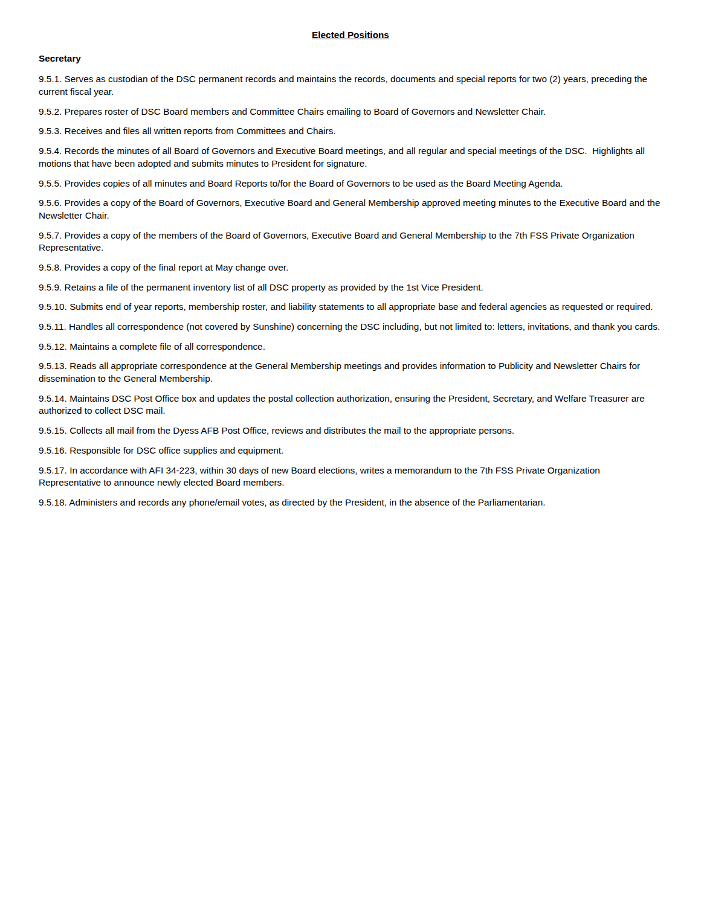Elected Positions
Secretary
9.5.1. Serves as custodian of the DSC permanent records and maintains the records, documents and special reports for two (2) years, preceding the current fiscal year.
9.5.2. Prepares roster of DSC Board members and Committee Chairs emailing to Board of Governors and Newsletter Chair.
9.5.3. Receives and files all written reports from Committees and Chairs.
9.5.4. Records the minutes of all Board of Governors and Executive Board meetings, and all regular and special meetings of the DSC. Highlights all motions that have been adopted and submits minutes to President for signature.
9.5.5. Provides copies of all minutes and Board Reports to/for the Board of Governors to be used as the Board Meeting Agenda.
9.5.6. Provides a copy of the Board of Governors, Executive Board and General Membership approved meeting minutes to the Executive Board and the Newsletter Chair.
9.5.7. Provides a copy of the members of the Board of Governors, Executive Board and General Membership to the 7th FSS Private Organization Representative.
9.5.8. Provides a copy of the final report at May change over.
9.5.9. Retains a file of the permanent inventory list of all DSC property as provided by the 1st Vice President.
9.5.10. Submits end of year reports, membership roster, and liability statements to all appropriate base and federal agencies as requested or required.
9.5.11. Handles all correspondence (not covered by Sunshine) concerning the DSC including, but not limited to: letters, invitations, and thank you cards.
9.5.12. Maintains a complete file of all correspondence.
9.5.13. Reads all appropriate correspondence at the General Membership meetings and provides information to Publicity and Newsletter Chairs for dissemination to the General Membership.
9.5.14. Maintains DSC Post Office box and updates the postal collection authorization, ensuring the President, Secretary, and Welfare Treasurer are authorized to collect DSC mail.
9.5.15. Collects all mail from the Dyess AFB Post Office, reviews and distributes the mail to the appropriate persons.
9.5.16. Responsible for DSC office supplies and equipment.
9.5.17. In accordance with AFI 34-223, within 30 days of new Board elections, writes a memorandum to the 7th FSS Private Organization Representative to announce newly elected Board members.
9.5.18. Administers and records any phone/email votes, as directed by the President, in the absence of the Parliamentarian.